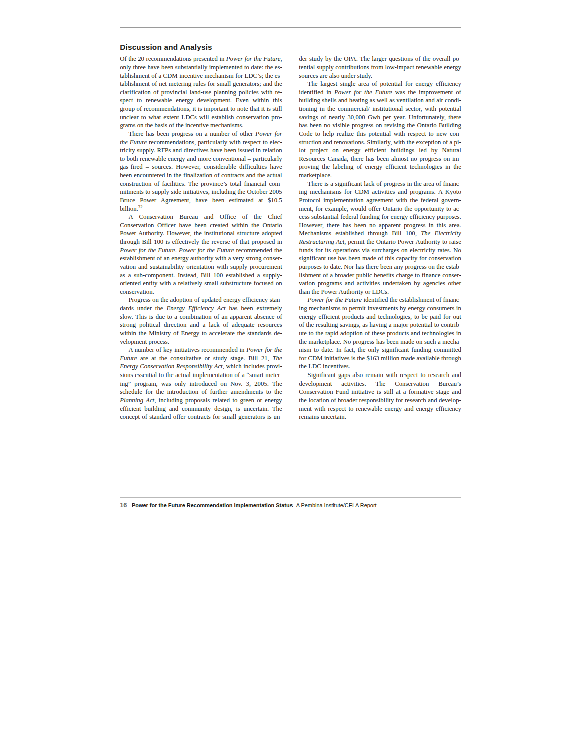Discussion and Analysis
Of the 20 recommendations presented in Power for the Future, only three have been substantially implemented to date: the establishment of a CDM incentive mechanism for LDC’s; the establishment of net metering rules for small generators; and the clarification of provincial land-use planning policies with respect to renewable energy development. Even within this group of recommendations, it is important to note that it is still unclear to what extent LDCs will establish conservation programs on the basis of the incentive mechanisms.
There has been progress on a number of other Power for the Future recommendations, particularly with respect to electricity supply. RFPs and directives have been issued in relation to both renewable energy and more conventional – particularly gas-fired – sources. However, considerable difficulties have been encountered in the finalization of contracts and the actual construction of facilities. The province’s total financial commitments to supply side initiatives, including the October 2005 Bruce Power Agreement, have been estimated at $10.5 billion.32
A Conservation Bureau and Office of the Chief Conservation Officer have been created within the Ontario Power Authority. However, the institutional structure adopted through Bill 100 is effectively the reverse of that proposed in Power for the Future. Power for the Future recommended the establishment of an energy authority with a very strong conservation and sustainability orientation with supply procurement as a sub-component. Instead, Bill 100 established a supply- oriented entity with a relatively small substructure focused on conservation.
Progress on the adoption of updated energy efficiency standards under the Energy Efficiency Act has been extremely slow. This is due to a combination of an apparent absence of strong political direction and a lack of adequate resources within the Ministry of Energy to accelerate the standards development process.
A number of key initiatives recommended in Power for the Future are at the consultative or study stage. Bill 21, The Energy Conservation Responsibility Act, which includes provisions essential to the actual implementation of a “smart metering” program, was only introduced on Nov. 3, 2005. The schedule for the introduction of further amendments to the Planning Act, including proposals related to green or energy efficient building and community design, is uncertain. The concept of standard-offer contracts for small generators is under study by the OPA. The larger questions of the overall potential supply contributions from low-impact renewable energy sources are also under study.
The largest single area of potential for energy efficiency identified in Power for the Future was the improvement of building shells and heating as well as ventilation and air conditioning in the commercial/ institutional sector, with potential savings of nearly 30,000 Gwh per year. Unfortunately, there has been no visible progress on revising the Ontario Building Code to help realize this potential with respect to new construction and renovations. Similarly, with the exception of a pilot project on energy efficient buildings led by Natural Resources Canada, there has been almost no progress on improving the labeling of energy efficient technologies in the marketplace.
There is a significant lack of progress in the area of financing mechanisms for CDM activities and programs. A Kyoto Protocol implementation agreement with the federal government, for example, would offer Ontario the opportunity to access substantial federal funding for energy efficiency purposes. However, there has been no apparent progress in this area. Mechanisms established through Bill 100, The Electricity Restructuring Act, permit the Ontario Power Authority to raise funds for its operations via surcharges on electricity rates. No significant use has been made of this capacity for conservation purposes to date. Nor has there been any progress on the establishment of a broader public benefits charge to finance conservation programs and activities undertaken by agencies other than the Power Authority or LDCs.
Power for the Future identified the establishment of financing mechanisms to permit investments by energy consumers in energy efficient products and technologies, to be paid for out of the resulting savings, as having a major potential to contribute to the rapid adoption of these products and technologies in the marketplace. No progress has been made on such a mechanism to date. In fact, the only significant funding committed for CDM initiatives is the $163 million made available through the LDC incentives.
Significant gaps also remain with respect to research and development activities. The Conservation Bureau’s Conservation Fund initiative is still at a formative stage and the location of broader responsibility for research and development with respect to renewable energy and energy efficiency remains uncertain.
16 Power for the Future Recommendation Implementation Status A Pembina Institute/CELA Report